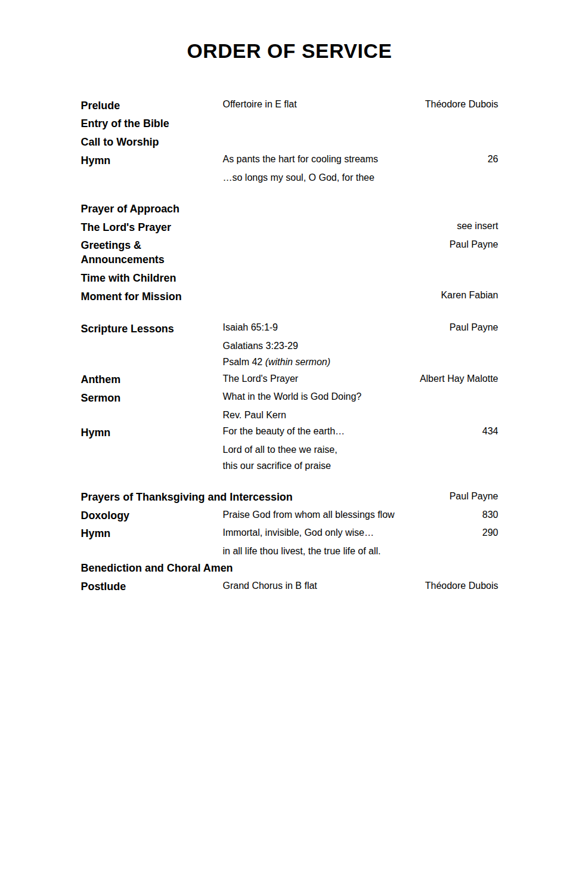ORDER OF SERVICE
| Prelude | Offertoire in E flat | Théodore Dubois |
| Entry of the Bible | | |
| Call to Worship | | |
| Hymn | As pants the hart for cooling streams | 26 |
| | …so longs my soul, O God, for thee |
| Prayer of Approach | | |
| The Lord's Prayer | | see insert |
| Greetings & Announcements | | Paul Payne |
| Time with Children | | |
| Moment for Mission | | Karen Fabian |
| Scripture Lessons | Isaiah 65:1-9 | Paul Payne |
| | Galatians 3:23-29 |
| | Psalm 42 (within sermon) |
| Anthem | The Lord's Prayer | Albert Hay Malotte |
| Sermon | What in the World is God Doing? |
| | Rev. Paul Kern |
| Hymn | For the beauty of the earth… | 434 |
| | Lord of all to thee we raise, |
| | this our sacrifice of praise |
| Prayers of Thanksgiving and Intercession | Paul Payne |
| Doxology | Praise God from whom all blessings flow | 830 |
| Hymn | Immortal, invisible, God only wise… | 290 |
| | in all life thou livest, the true life of all. |
| Benediction and Choral Amen |
| Postlude | Grand Chorus in B flat | Théodore Dubois |